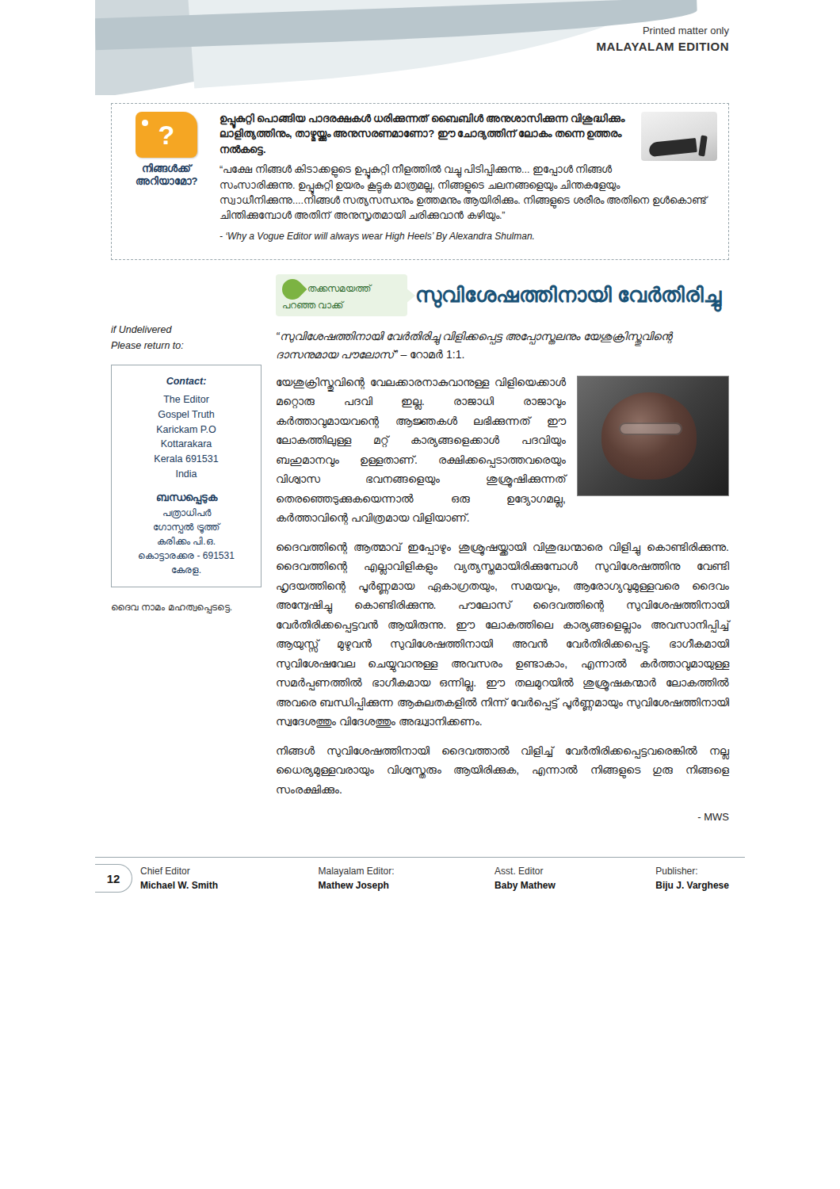Printed matter only
MALAYALAM EDITION
?
നിങ്ങൾക്ക് അറിയാമോ?
ഉപ്പൂകുറ്റി പൊങ്ങിയ പാദരക്ഷകൾ ധരിക്കുന്നത് ബൈബിൾ അനുശാസിക്കുന്ന വിശുദ്ധിക്കും ലാളിത്യത്തിനും, താഴ്മയ്ക്കും അനുസരണമാണോ? ഈ ചോദ്യത്തിന് ലോകം തന്നെ ഉത്തരം നൽകട്ടെ.
“പക്ഷേ നിങ്ങൾ കിടാക്കളുടെ ഉപ്പൂകുറ്റി നീളത്തിൽ വച്ചു പിടിപ്പിക്കുന്നു... ഇപ്പോൾ നിങ്ങൾ സംസാരിക്കുന്നു. ഉപ്പൂകുറ്റി ഉയരം കൂട്ടുക മാത്രമല്ല, നിങ്ങളുടെ ചലനങ്ങളെയും ചിന്തകളേയും സ്വാധീനിക്കുന്നു....നിങ്ങൾ സത്യസന്ധനും ഉത്തമനും ആയിരിക്കും. നിങ്ങളുടെ ശരീരം അതിനെ ഉൾകൊണ്ട് ചിന്തിക്കുമ്പോൾ അതിന് അനുസൃതമായി ചരിക്കുവാൻ കഴിയും.”
- ‘Why a Vogue Editor will always wear High Heels’ By Alexandra Shulman.
if Undelivered
Please return to:
Contact:
The Editor
Gospel Truth
Karickam P.O
Kottarakara
Kerala 691531
India
ബന്ധപ്പെടുക
പത്രാധിപർ
ഗോസ്പൽ ട്രൂത്ത്
കരിക്കം പി.ഒ.
കൊട്ടാരക്കര - 691531
കേരള.
ദൈവ നാമം മഹത്വപ്പെടട്ടെ.
തക്കസമയത്ത്
പറഞ്ഞ വാക്ക്
സുവിശേഷത്തിനായി വേർതിരിച്ചു
“സുവിശേഷത്തിനായി വേർതിരിച്ചു വിളിക്കപ്പെട്ട അപ്പോസ്തലനും യേശുക്രിസ്തുവിന്റെ ദാസനുമായ പൗലോസ്” – റോമർ 1:1.
യേശുക്രിസ്തുവിന്റെ വേലക്കാരനാകുവാനുള്ള വിളിയെക്കാൾ മറ്റൊരു പദവി ഇല്ല. രാജാധി രാജാവും കർത്താവുമായവന്റെ ആജ്ഞകൾ ലഭിക്കുന്നത് ഈ ലോകത്തിലുള്ള മറ്റ് കാര്യങ്ങളെക്കാൾ പദവിയും ബഹുമാനവും ഉള്ളതാണ്. രക്ഷിക്കപ്പെടാത്തവരെയും വിശ്വാസ ഭവനങ്ങളെയും ശുശ്രൂഷിക്കുന്നത് തെരഞ്ഞെടുക്കുകയെന്നാൽ ഒരു ഉദ്യോഗമല്ല, കർത്താവിന്റെ പവിത്രമായ വിളിയാണ്.
ദൈവത്തിന്റെ ആത്മാവ് ഇപ്പോഴും ശുശ്രൂഷയ്ക്കായി വിശുദ്ധന്മാരെ വിളിച്ചു കൊണ്ടിരിക്കുന്നു. ദൈവത്തിന്റെ എല്ലാവിളികളും വ്യത്യസ്തമായിരിക്കുമ്പോൾ സുവിശേഷത്തിനു വേണ്ടി ഹൃദയത്തിന്റെ പൂർണ്ണമായ ഏകാഗ്രതയും, സമയവും, ആരോഗ്യവുമുള്ളവരെ ദൈവം അന്വേഷിച്ചു കൊണ്ടിരിക്കുന്നു. പൗലോസ് ദൈവത്തിന്റെ സുവിശേഷത്തിനായി വേർതിരിക്കപ്പെട്ടവൻ ആയിരുന്നു. ഈ ലോകത്തിലെ കാര്യങ്ങളെല്ലാം അവസാനിപ്പിച്ച് ആയുസ്സ് മുഴുവൻ സുവിശേഷത്തിനായി അവൻ വേർതിരിക്കപ്പെട്ടു. ഭാഗീകമായി സുവിശേഷവേല ചെയ്യുവാനുള്ള അവസരം ഉണ്ടാകാം, എന്നാൽ കർത്താവുമായുള്ള സമർപ്പണത്തിൽ ഭാഗീകമായ ഒന്നില്ല. ഈ തലമുറയിൽ ശുശ്രൂഷകന്മാർ ലോകത്തിൽ അവരെ ബന്ധിപ്പിക്കുന്ന ആകുലതകളിൽ നിന്ന് വേർപ്പെട്ട് പൂർണ്ണമായും സുവിശേഷത്തിനായി സ്വദേശത്തും വിദേശത്തും അദ്ധ്വാനിക്കണം.
നിങ്ങൾ സുവിശേഷത്തിനായി ദൈവത്താൽ വിളിച്ച് വേർതിരിക്കപ്പെട്ടവരെങ്കിൽ നല്ല ധൈര്യമുള്ളവരായും വിശ്വസ്തരും ആയിരിക്കുക, എന്നാൽ നിങ്ങളുടെ ഗുരു നിങ്ങളെ സംരക്ഷിക്കും.
- MWS
12
Chief Editor
Michael W. Smith
Malayalam Editor:
Mathew Joseph
Asst. Editor
Baby Mathew
Publisher:
Biju J. Varghese